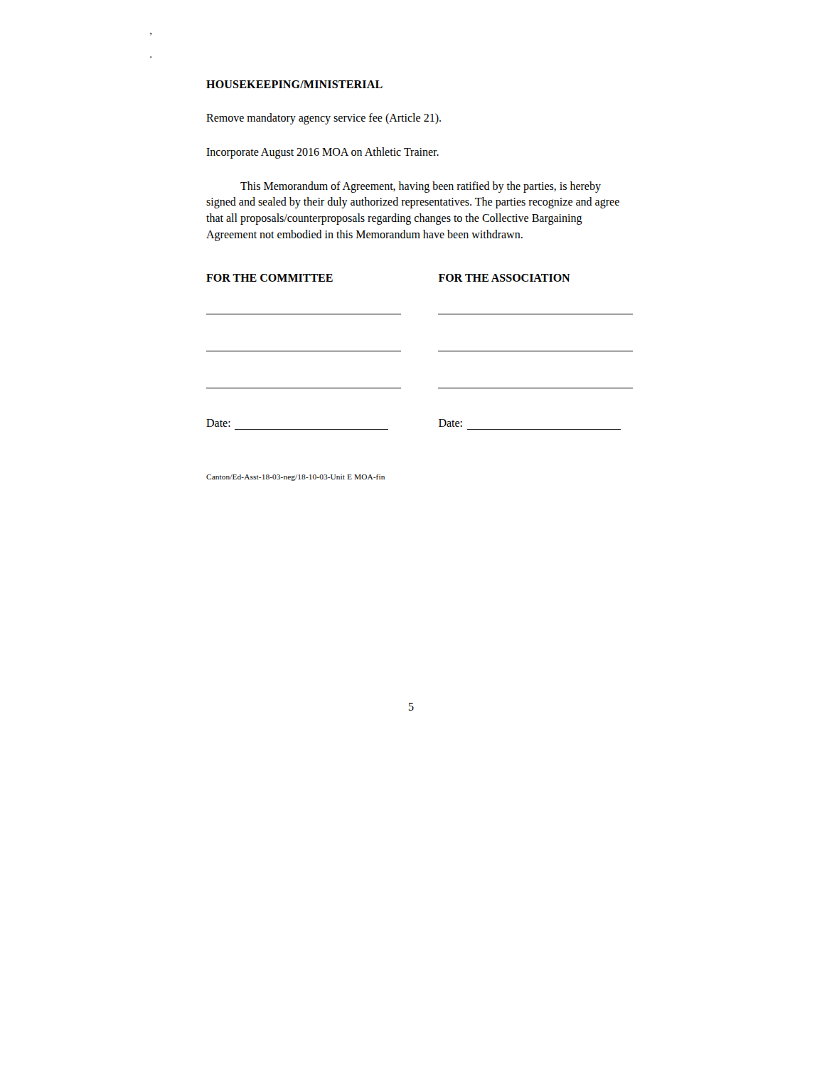,
.
HOUSEKEEPING/MINISTERIAL
Remove mandatory agency service fee (Article 21).
Incorporate August 2016 MOA on Athletic Trainer.
This Memorandum of Agreement, having been ratified by the parties, is hereby signed and sealed by their duly authorized representatives. The parties recognize and agree that all proposals/counterproposals regarding changes to the Collective Bargaining Agreement not embodied in this Memorandum have been withdrawn.
| FOR THE COMMITTEE | FOR THE ASSOCIATION |
| Date: | Date: |
Canton/Ed-Asst-18-03-neg/18-10-03-Unit E MOA-fin
5